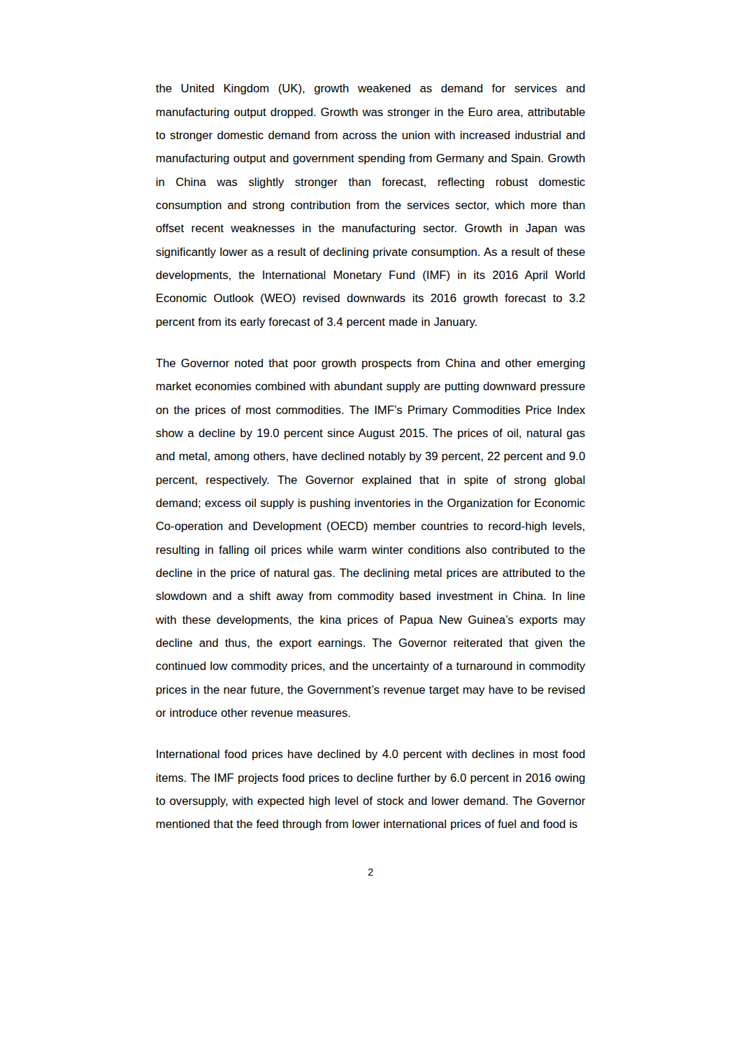the United Kingdom (UK), growth weakened as demand for services and manufacturing output dropped. Growth was stronger in the Euro area, attributable to stronger domestic demand from across the union with increased industrial and manufacturing output and government spending from Germany and Spain. Growth in China was slightly stronger than forecast, reflecting robust domestic consumption and strong contribution from the services sector, which more than offset recent weaknesses in the manufacturing sector. Growth in Japan was significantly lower as a result of declining private consumption. As a result of these developments, the International Monetary Fund (IMF) in its 2016 April World Economic Outlook (WEO) revised downwards its 2016 growth forecast to 3.2 percent from its early forecast of 3.4 percent made in January.
The Governor noted that poor growth prospects from China and other emerging market economies combined with abundant supply are putting downward pressure on the prices of most commodities. The IMF’s Primary Commodities Price Index show a decline by 19.0 percent since August 2015. The prices of oil, natural gas and metal, among others, have declined notably by 39 percent, 22 percent and 9.0 percent, respectively. The Governor explained that in spite of strong global demand; excess oil supply is pushing inventories in the Organization for Economic Co-operation and Development (OECD) member countries to record-high levels, resulting in falling oil prices while warm winter conditions also contributed to the decline in the price of natural gas. The declining metal prices are attributed to the slowdown and a shift away from commodity based investment in China. In line with these developments, the kina prices of Papua New Guinea’s exports may decline and thus, the export earnings. The Governor reiterated that given the continued low commodity prices, and the uncertainty of a turnaround in commodity prices in the near future, the Government’s revenue target may have to be revised or introduce other revenue measures.
International food prices have declined by 4.0 percent with declines in most food items. The IMF projects food prices to decline further by 6.0 percent in 2016 owing to oversupply, with expected high level of stock and lower demand. The Governor mentioned that the feed through from lower international prices of fuel and food is
2